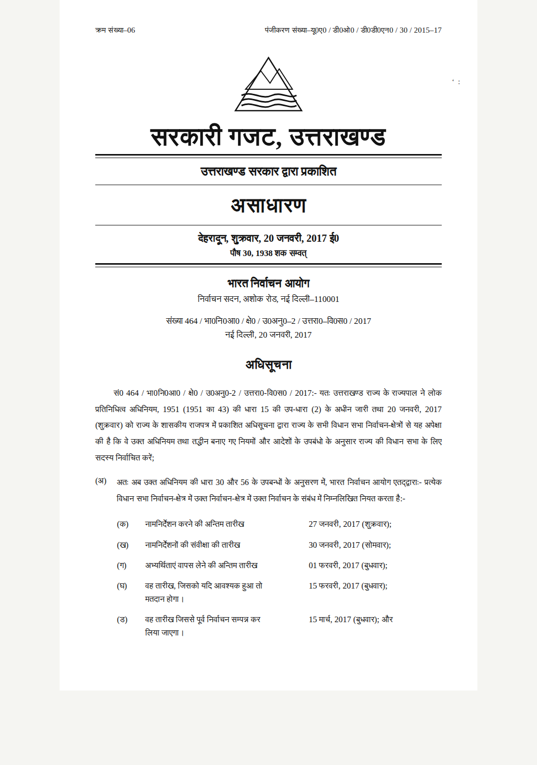क्रम संख्या–06
पंजीकरण संख्या–यू0ए0 / डी0ओ0 / डी0डी0एन0 / 30 / 2015–17
‘ :
सरकारी गजट, उत्तराखण्ड
उत्तराखण्ड सरकार द्वारा प्रकाशित
असाधारण
देहरादून, शुक्रवार, 20 जनवरी, 2017 ई0 पौष 30, 1938 शक सम्वत्
भारत निर्वाचन आयोग
निर्वाचन सदन, अशोक रोड, नई दिल्ली–110001
संख्या 464 / भा0नि0आ0 / क्षे0 / उ0अनु0–2 / उत्तरा0–वि0स0 / 2017
नई दिल्ली, 20 जनवरी, 2017
अधिसूचना
सं0 464 / भा0नि0आ0 / क्षे0 / उ0अनु0-2 / उत्तरा0-वि0स0 / 2017:- यतः उत्तराखण्ड राज्य के राज्यपाल ने लोक प्रतिनिधित्व अधिनियम, 1951 (1951 का 43) की धारा 15 की उप-धारा (2) के अधीन जारी तथा 20 जनवरी, 2017 (शुक्रवार) को राज्य के शासकीय राजपत्र में प्रकाशित अधिसूचना द्वारा राज्य के सभी विधान सभा निर्वाचन-क्षेत्रों से यह अपेक्षा की है कि वे उक्त अधिनियम तथा तद्धीन बनाए गए नियमों और आदेशों के उपबंधो के अनुसार राज्य की विधान सभा के लिए सदस्य निर्वाचित करें;
(अ)
अतः अब उक्त अधिनियम की धारा 30 और 56 के उपबन्धों के अनुसरण में, भारत निर्वाचन आयोग एतद्द्वाराः- प्रत्येक विधान सभा निर्वाचन-क्षेत्र में उक्त निर्वाचन-क्षेत्र में उक्त निर्वाचन के संबंध में निम्नलिखित नियत करता है:-
| (क) | नामनिर्देशन करने की अन्तिम तारीख | 27 जनवरी, 2017 (शुक्रवार); |
| (ख) | नामनिर्देशनों की संवीक्षा की तारीख | 30 जनवरी, 2017 (सोमवार); |
| (ग) | अभ्यर्थिताएं वापस लेने की अन्तिम तारीख | 01 फरवरी, 2017 (बुधवार); |
| (घ) | वह तारीख, जिसको यदि आवश्यक हुआ तो मतदान होगा। | 15 फरवरी, 2017 (बुधवार); |
| (ड) | वह तारीख जिससे पूर्व निर्वाचन सम्पन्न कर लिया जाएगा। | 15 मार्च, 2017 (बुधवार); और |